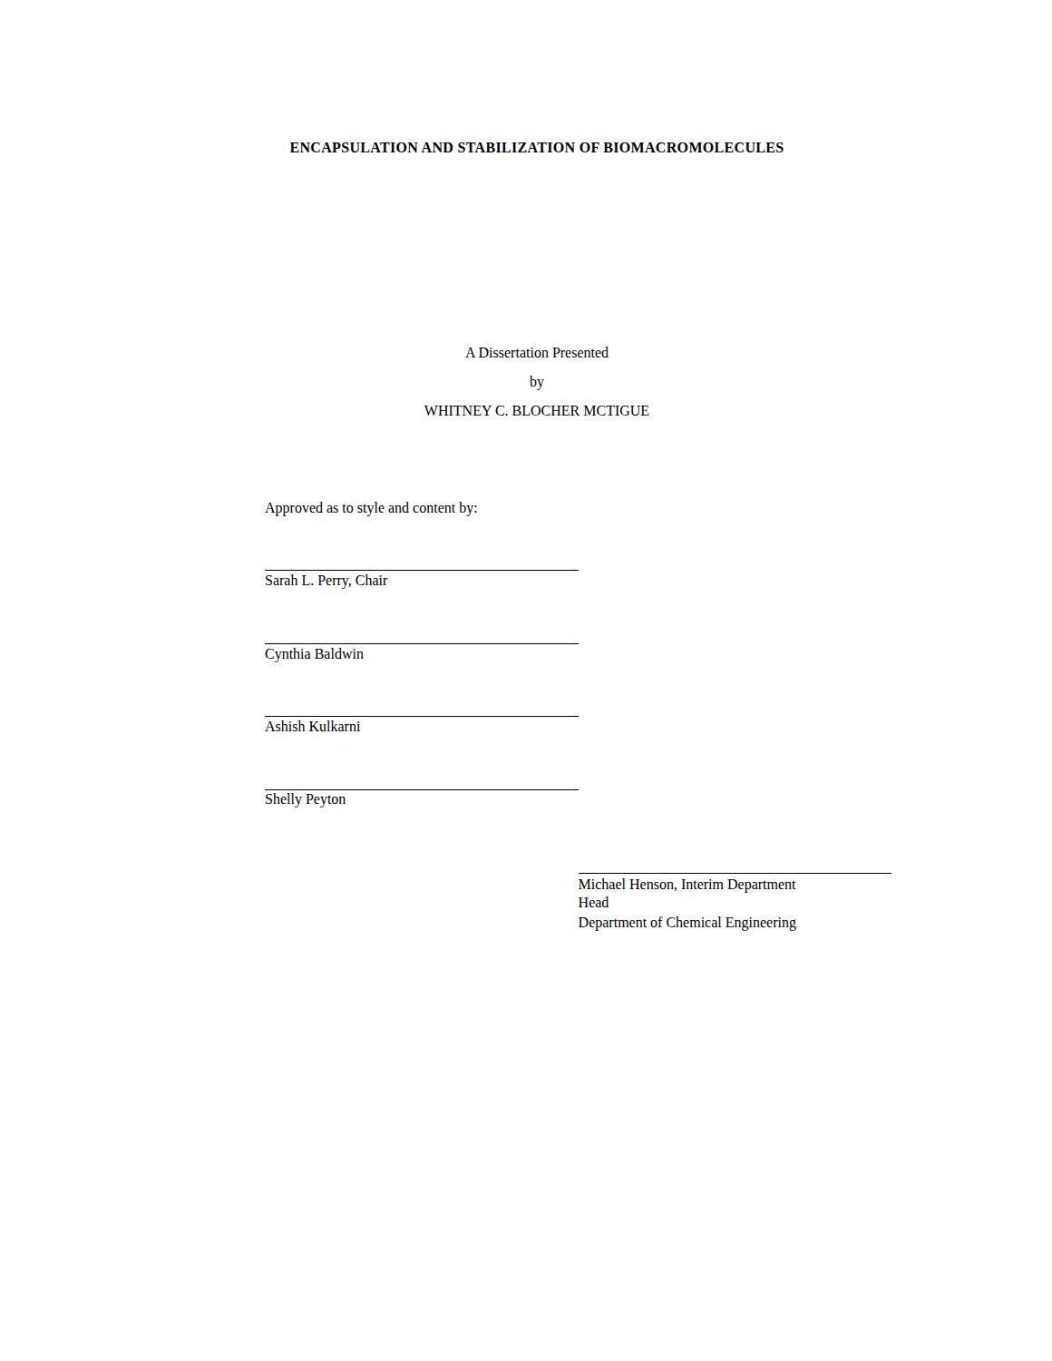Encapsulation and Stabilization of Biomacromolecules
A Dissertation Presented
by
Whitney C. Blocher McTigue
Approved as to style and content by:
Sarah L. Perry, Chair
Cynthia Baldwin
Ashish Kulkarni
Shelly Peyton
Michael Henson, Interim Department Head
Department of Chemical Engineering